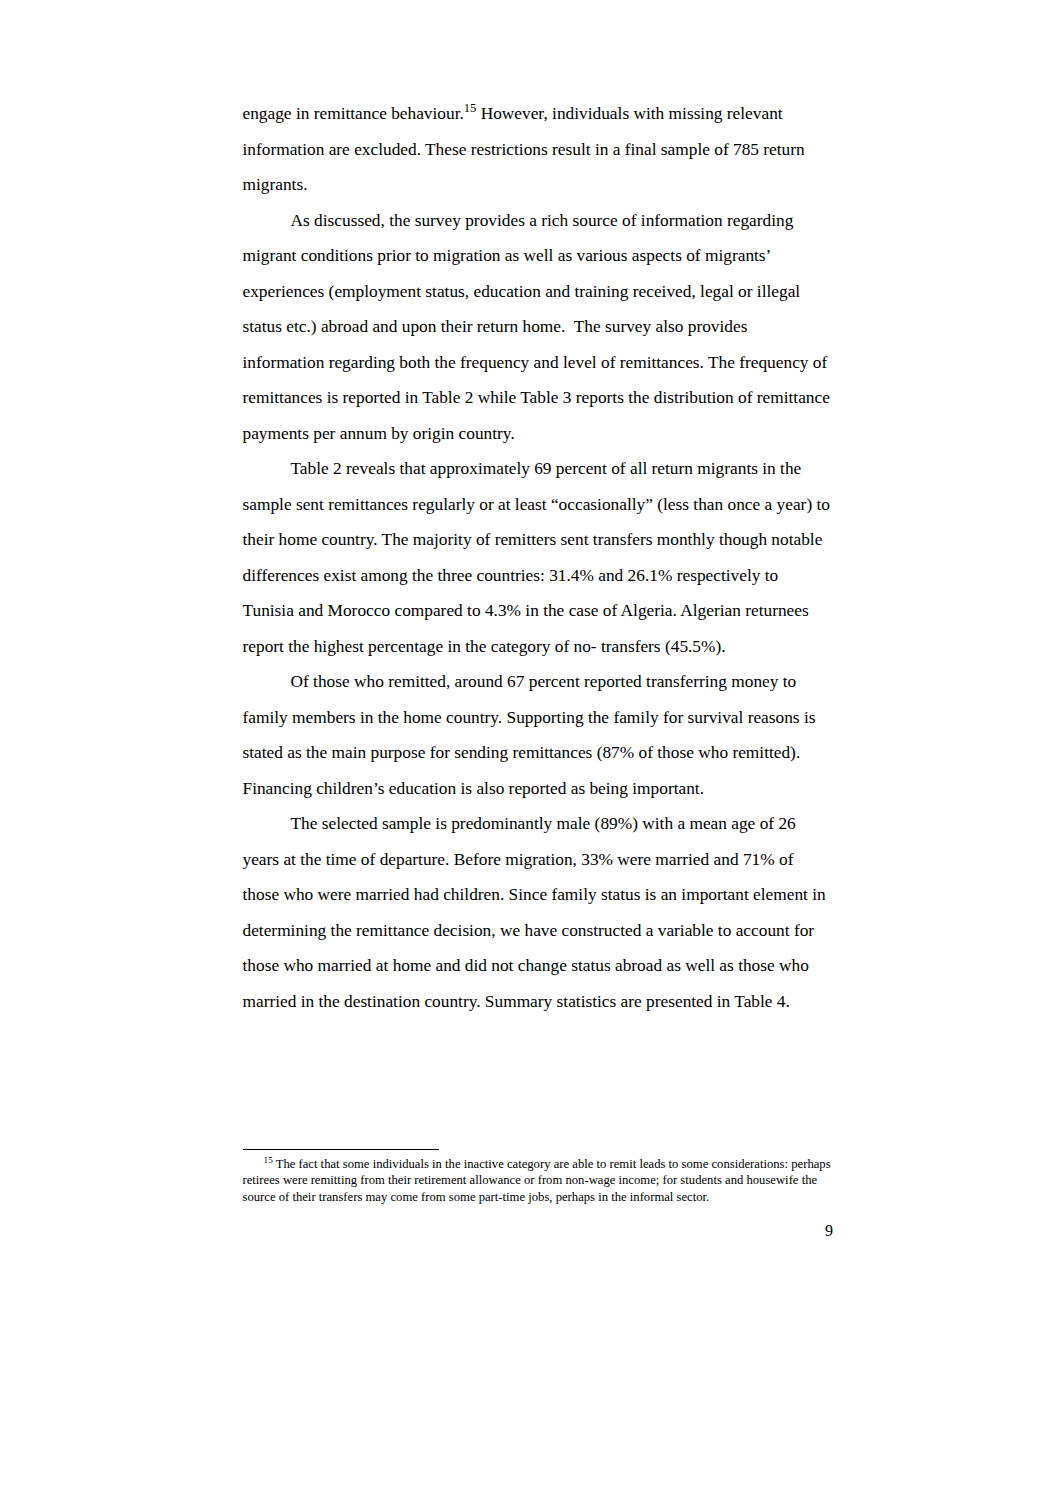engage in remittance behaviour.15 However, individuals with missing relevant information are excluded. These restrictions result in a final sample of 785 return migrants.
As discussed, the survey provides a rich source of information regarding migrant conditions prior to migration as well as various aspects of migrants’ experiences (employment status, education and training received, legal or illegal status etc.) abroad and upon their return home. The survey also provides information regarding both the frequency and level of remittances. The frequency of remittances is reported in Table 2 while Table 3 reports the distribution of remittance payments per annum by origin country.
Table 2 reveals that approximately 69 percent of all return migrants in the sample sent remittances regularly or at least “occasionally” (less than once a year) to their home country. The majority of remitters sent transfers monthly though notable differences exist among the three countries: 31.4% and 26.1% respectively to Tunisia and Morocco compared to 4.3% in the case of Algeria. Algerian returnees report the highest percentage in the category of no- transfers (45.5%).
Of those who remitted, around 67 percent reported transferring money to family members in the home country. Supporting the family for survival reasons is stated as the main purpose for sending remittances (87% of those who remitted). Financing children’s education is also reported as being important.
The selected sample is predominantly male (89%) with a mean age of 26 years at the time of departure. Before migration, 33% were married and 71% of those who were married had children. Since family status is an important element in determining the remittance decision, we have constructed a variable to account for those who married at home and did not change status abroad as well as those who married in the destination country. Summary statistics are presented in Table 4.
15 The fact that some individuals in the inactive category are able to remit leads to some considerations: perhaps retirees were remitting from their retirement allowance or from non-wage income; for students and housewife the source of their transfers may come from some part-time jobs, perhaps in the informal sector.
9